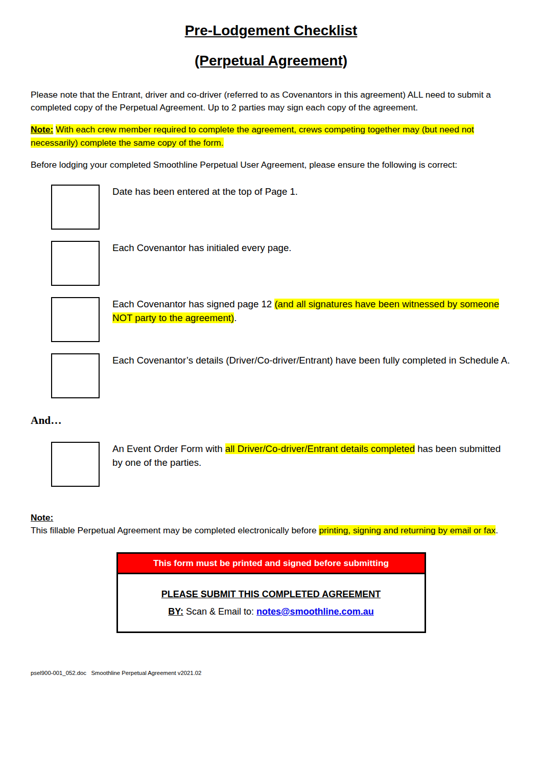Pre-Lodgement Checklist
(Perpetual Agreement)
Please note that the Entrant, driver and co-driver (referred to as Covenantors in this agreement) ALL need to submit a completed copy of the Perpetual Agreement. Up to 2 parties may sign each copy of the agreement.
Note: With each crew member required to complete the agreement, crews competing together may (but need not necessarily) complete the same copy of the form.
Before lodging your completed Smoothline Perpetual User Agreement, please ensure the following is correct:
| | Date has been entered at the top of Page 1. |
| | Each Covenantor has initialed every page. |
| | Each Covenantor has signed page 12 (and all signatures have been witnessed by someone NOT party to the agreement) . |
| | Each Covenantor’s details (Driver/Co-driver/Entrant) have been fully completed in Schedule A. |
And…
| | An Event Order Form with all Driver/Co-driver/Entrant details completed has been submitted by one of the parties. |
Note:
This fillable Perpetual Agreement may be completed electronically before printing, signing and returning by email or fax.
This form must be printed and signed before submitting
PLEASE SUBMIT THIS COMPLETED AGREEMENT
BY: Scan & Email to: notes@smoothline.com.au
psel900-001_052.doc Smoothline Perpetual Agreement v2021.02